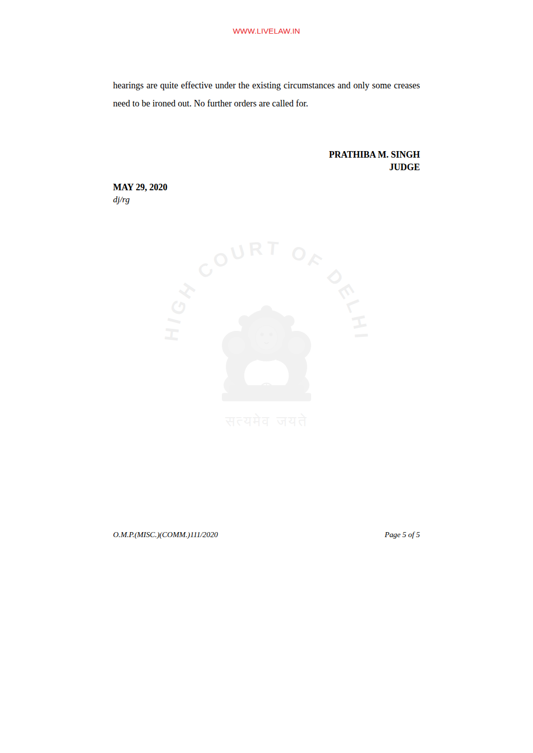WWW.LIVELAW.IN
hearings are quite effective under the existing circumstances and only some creases need to be ironed out. No further orders are called for.
PRATHIBA M. SINGH
JUDGE
MAY 29, 2020
dj/rg
HIGH COURT OF DELHI सत्यमेव जयते
O.M.P.(MISC.)(COMM.)111/2020
Page 5 of 5